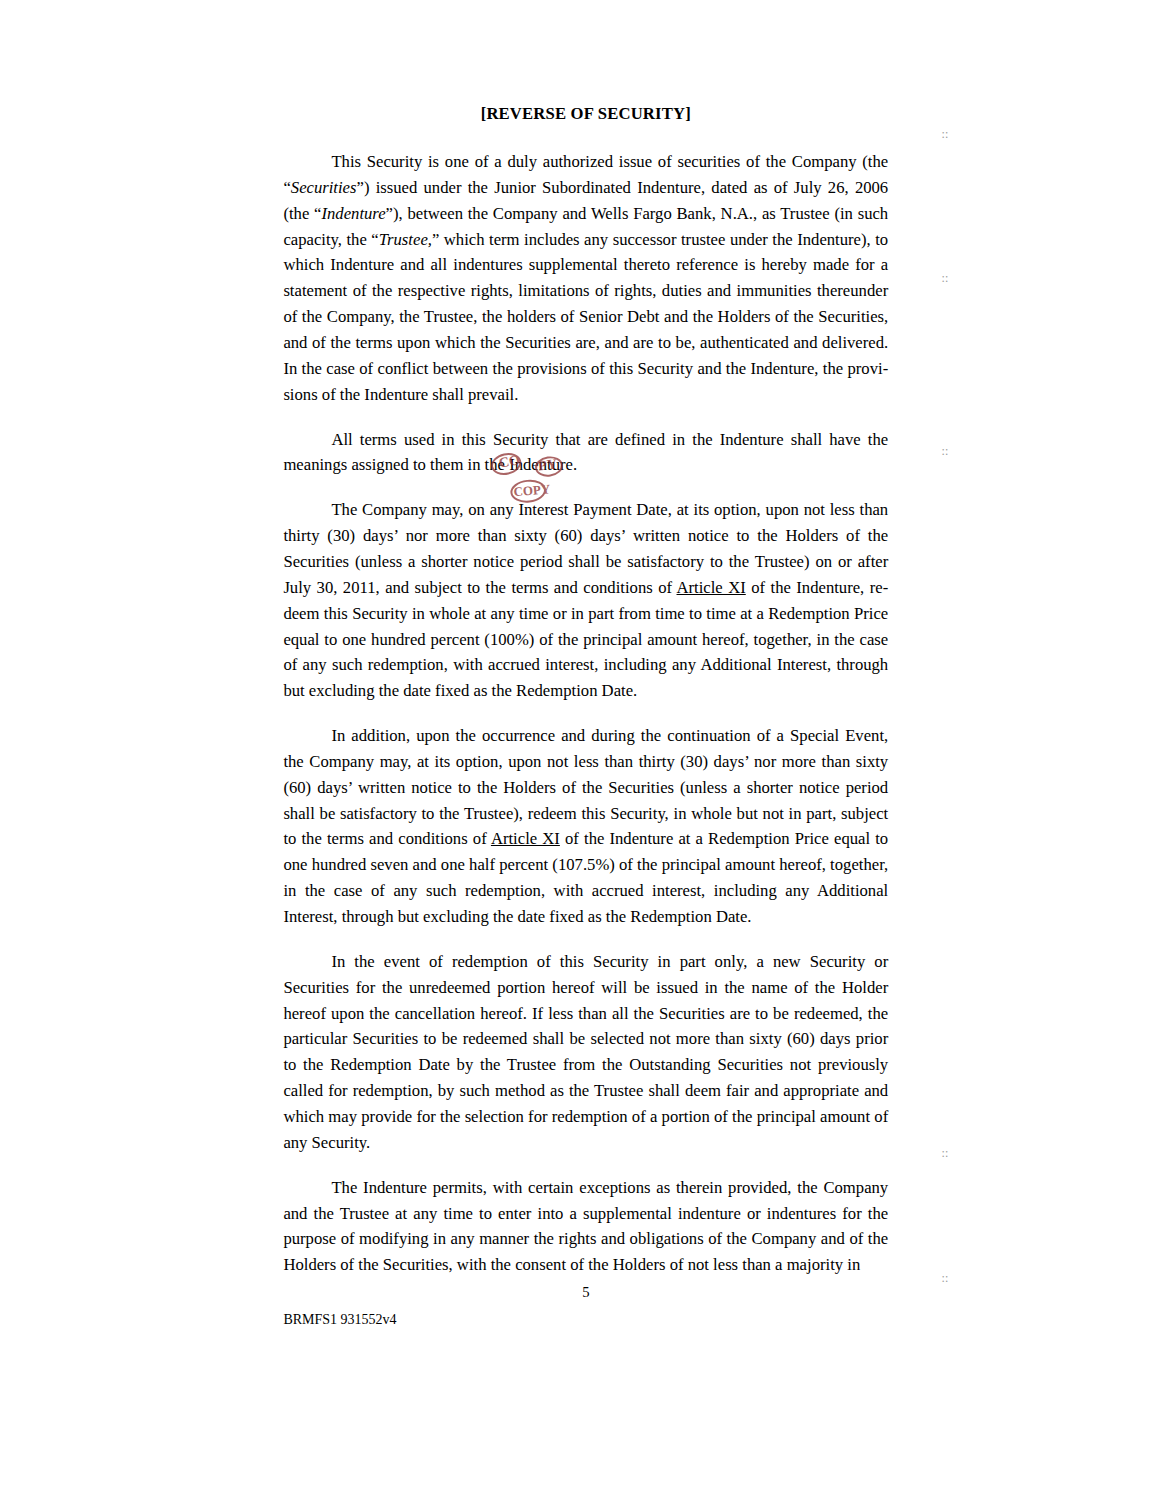[REVERSE OF SECURITY]
This Security is one of a duly authorized issue of securities of the Company (the “Securities”) issued under the Junior Subordinated Indenture, dated as of July 26, 2006 (the “Indenture”), between the Company and Wells Fargo Bank, N.A., as Trustee (in such capacity, the “Trustee,” which term includes any successor trustee under the Indenture), to which Indenture and all indentures supplemental thereto reference is hereby made for a statement of the respective rights, limitations of rights, duties and immunities thereunder of the Company, the Trustee, the holders of Senior Debt and the Holders of the Securities, and of the terms upon which the Securities are, and are to be, authenticated and delivered. In the case of conflict between the provisions of this Security and the Indenture, the provisions of the Indenture shall prevail.
All terms used in this Security that are defined in the Indenture shall have the meanings assigned to them in the Indenture.
The Company may, on any Interest Payment Date, at its option, upon not less than thirty (30) days’ nor more than sixty (60) days’ written notice to the Holders of the Securities (unless a shorter notice period shall be satisfactory to the Trustee) on or after July 30, 2011, and subject to the terms and conditions of Article XI of the Indenture, redeem this Security in whole at any time or in part from time to time at a Redemption Price equal to one hundred percent (100%) of the principal amount hereof, together, in the case of any such redemption, with accrued interest, including any Additional Interest, through but excluding the date fixed as the Redemption Date.
In addition, upon the occurrence and during the continuation of a Special Event, the Company may, at its option, upon not less than thirty (30) days’ nor more than sixty (60) days’ written notice to the Holders of the Securities (unless a shorter notice period shall be satisfactory to the Trustee), redeem this Security, in whole but not in part, subject to the terms and conditions of Article XI of the Indenture at a Redemption Price equal to one hundred seven and one half percent (107.5%) of the principal amount hereof, together, in the case of any such redemption, with accrued interest, including any Additional Interest, through but excluding the date fixed as the Redemption Date.
In the event of redemption of this Security in part only, a new Security or Securities for the unredeemed portion hereof will be issued in the name of the Holder hereof upon the cancellation hereof. If less than all the Securities are to be redeemed, the particular Securities to be redeemed shall be selected not more than sixty (60) days prior to the Redemption Date by the Trustee from the Outstanding Securities not previously called for redemption, by such method as the Trustee shall deem fair and appropriate and which may provide for the selection for redemption of a portion of the principal amount of any Security.
The Indenture permits, with certain exceptions as therein provided, the Company and the Trustee at any time to enter into a supplemental indenture or indentures for the purpose of modifying in any manner the rights and obligations of the Company and of the Holders of the Securities, with the consent of the Holders of not less than a majority in
CO PY COPY
:: :: :: :: ::
5
BRMFS1 931552v4